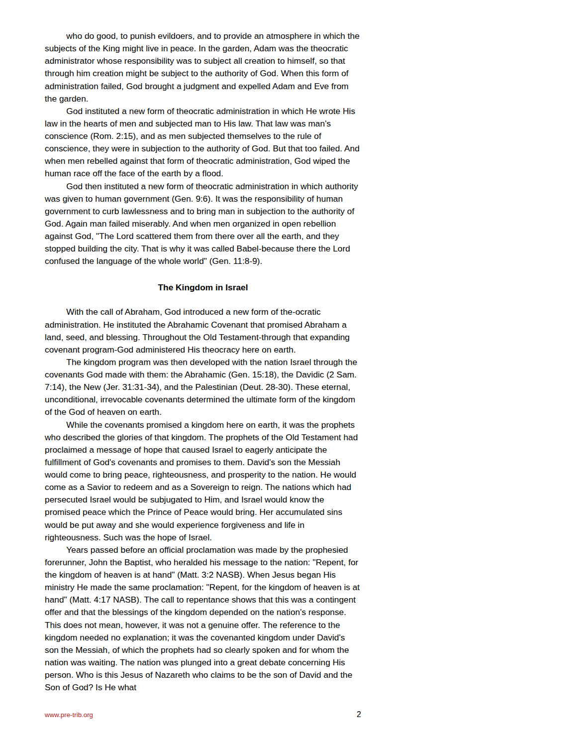who do good, to punish evildoers, and to provide an atmosphere in which the subjects of the King might live in peace. In the garden, Adam was the theocratic administrator whose responsibility was to subject all creation to himself, so that through him creation might be subject to the authority of God. When this form of administration failed, God brought a judgment and expelled Adam and Eve from the garden.
God instituted a new form of theocratic administration in which He wrote His law in the hearts of men and subjected man to His law. That law was man's conscience (Rom. 2:15), and as men subjected themselves to the rule of conscience, they were in subjection to the authority of God. But that too failed. And when men rebelled against that form of theocratic administration, God wiped the human race off the face of the earth by a flood.
God then instituted a new form of theocratic administration in which authority was given to human government (Gen. 9:6). It was the responsibility of human government to curb lawlessness and to bring man in subjection to the authority of God. Again man failed miserably. And when men organized in open rebellion against God, "The Lord scattered them from there over all the earth, and they stopped building the city. That is why it was called Babel-because there the Lord confused the language of the whole world" (Gen. 11:8-9).
The Kingdom in Israel
With the call of Abraham, God introduced a new form of the-ocratic administration. He instituted the Abrahamic Covenant that promised Abraham a land, seed, and blessing. Throughout the Old Testament-through that expanding covenant program-God administered His theocracy here on earth.
The kingdom program was then developed with the nation Israel through the covenants God made with them: the Abrahamic (Gen. 15:18), the Davidic (2 Sam. 7:14), the New (Jer. 31:31-34), and the Palestinian (Deut. 28-30). These eternal, unconditional, irrevocable covenants determined the ultimate form of the kingdom of the God of heaven on earth.
While the covenants promised a kingdom here on earth, it was the prophets who described the glories of that kingdom. The prophets of the Old Testament had proclaimed a message of hope that caused Israel to eagerly anticipate the fulfillment of God's covenants and promises to them. David's son the Messiah would come to bring peace, righteousness, and prosperity to the nation. He would come as a Savior to redeem and as a Sovereign to reign. The nations which had persecuted Israel would be subjugated to Him, and Israel would know the promised peace which the Prince of Peace would bring. Her accumulated sins would be put away and she would experience forgiveness and life in righteousness. Such was the hope of Israel.
Years passed before an official proclamation was made by the prophesied forerunner, John the Baptist, who heralded his message to the nation: "Repent, for the kingdom of heaven is at hand" (Matt. 3:2 NASB). When Jesus began His ministry He made the same proclamation: "Repent, for the kingdom of heaven is at hand" (Matt. 4:17 NASB). The call to repentance shows that this was a contingent offer and that the blessings of the kingdom depended on the nation's response. This does not mean, however, it was not a genuine offer. The reference to the kingdom needed no explanation; it was the covenanted kingdom under David's son the Messiah, of which the prophets had so clearly spoken and for whom the nation was waiting. The nation was plunged into a great debate concerning His person. Who is this Jesus of Nazareth who claims to be the son of David and the Son of God? Is He what
www.pre-trib.org 2